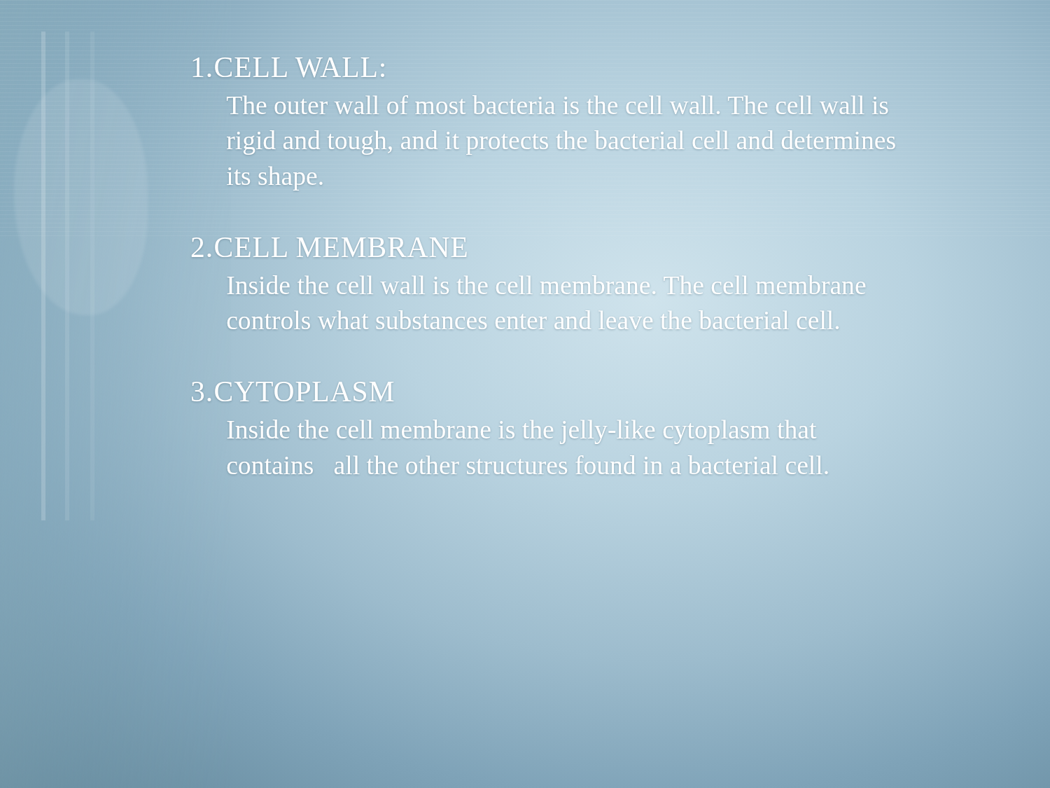1. CELL WALL:
The outer wall of most bacteria is the cell wall. The cell wall is rigid and tough, and it protects the bacterial cell and determines its shape.
2. CELL MEMBRANE
Inside the cell wall is the cell membrane. The cell membrane controls what substances enter and leave the bacterial cell.
3. CYTOPLASM
Inside the cell membrane is the jelly-like cytoplasm that contains all the other structures found in a bacterial cell.